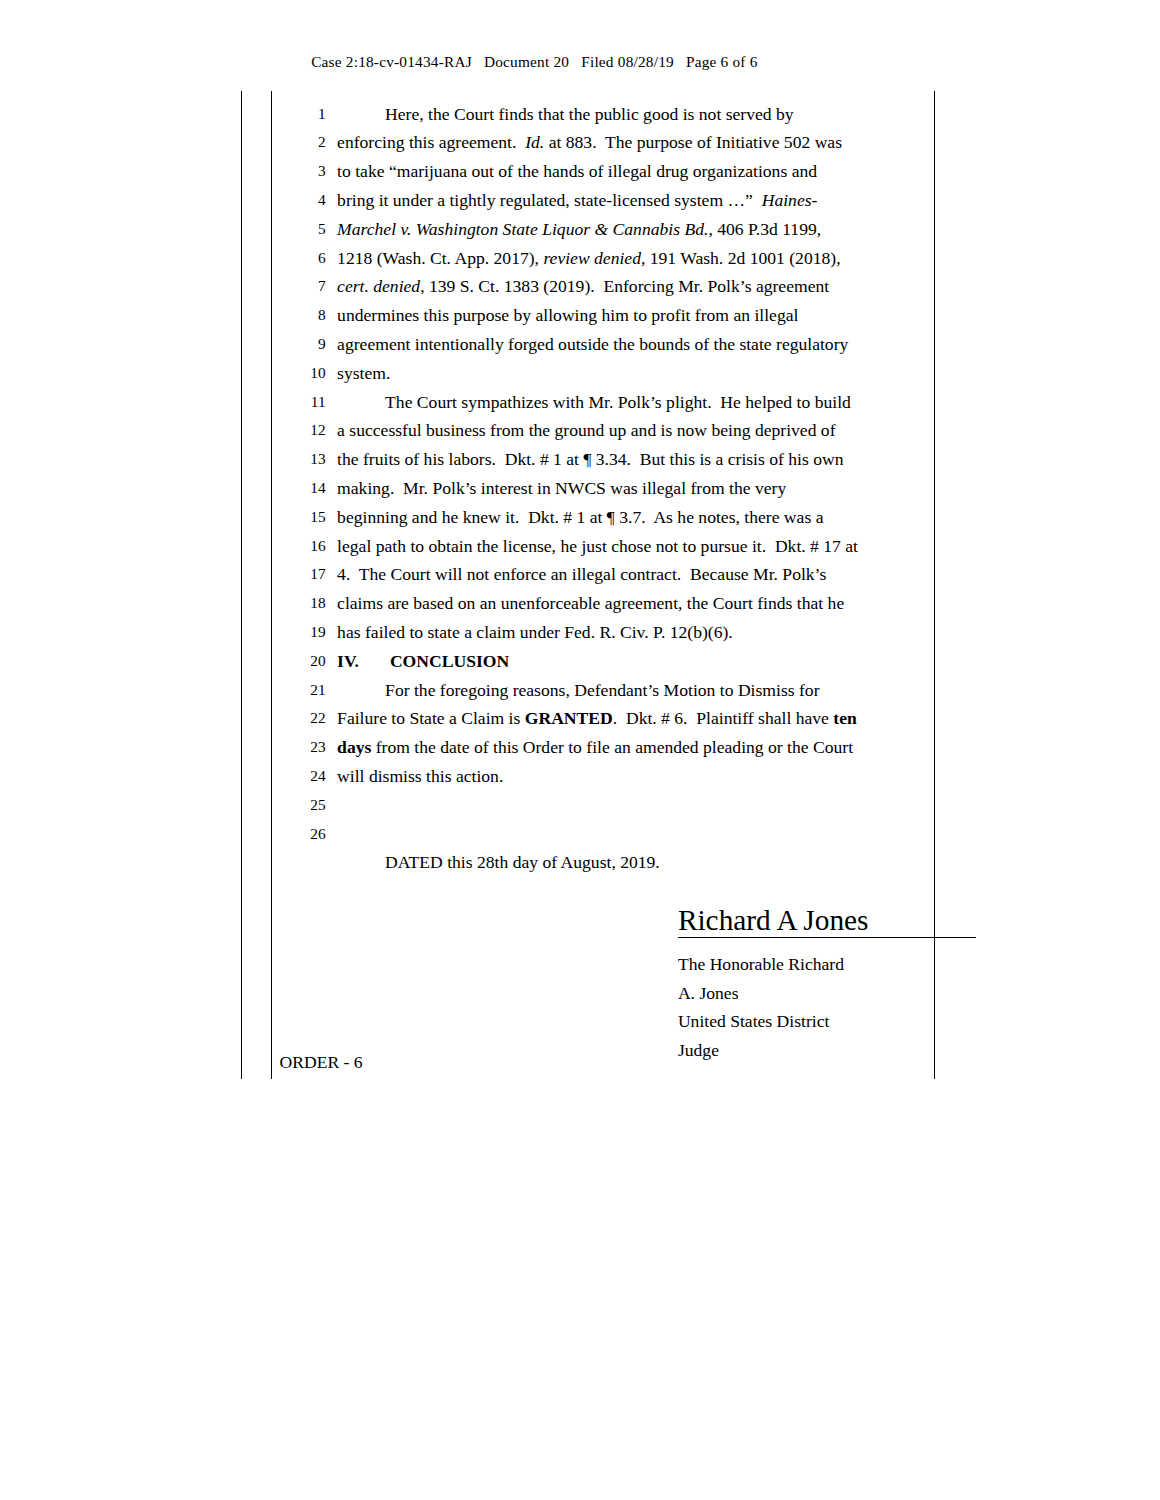Case 2:18-cv-01434-RAJ Document 20 Filed 08/28/19 Page 6 of 6
1
2
3
4
5
6
7
8
9
10
11
12
13
14
15
16
17
18
19
20
21
22
23
24
25
26
Here, the Court finds that the public good is not served by enforcing this agreement. Id. at 883. The purpose of Initiative 502 was to take “marijuana out of the hands of illegal drug organizations and bring it under a tightly regulated, state-licensed system …” Haines-Marchel v. Washington State Liquor & Cannabis Bd., 406 P.3d 1199, 1218 (Wash. Ct. App. 2017), review denied, 191 Wash. 2d 1001 (2018), cert. denied, 139 S. Ct. 1383 (2019). Enforcing Mr. Polk’s agreement undermines this purpose by allowing him to profit from an illegal agreement intentionally forged outside the bounds of the state regulatory system.
The Court sympathizes with Mr. Polk’s plight. He helped to build a successful business from the ground up and is now being deprived of the fruits of his labors. Dkt. # 1 at ¶ 3.34. But this is a crisis of his own making. Mr. Polk’s interest in NWCS was illegal from the very beginning and he knew it. Dkt. # 1 at ¶ 3.7. As he notes, there was a legal path to obtain the license, he just chose not to pursue it. Dkt. # 17 at 4. The Court will not enforce an illegal contract. Because Mr. Polk’s claims are based on an unenforceable agreement, the Court finds that he has failed to state a claim under Fed. R. Civ. P. 12(b)(6).
IV. CONCLUSION
For the foregoing reasons, Defendant’s Motion to Dismiss for Failure to State a Claim is GRANTED. Dkt. # 6. Plaintiff shall have ten days from the date of this Order to file an amended pleading or the Court will dismiss this action.
DATED this 28th day of August, 2019.
Richard A Jones
The Honorable Richard A. Jones
United States District Judge
ORDER - 6